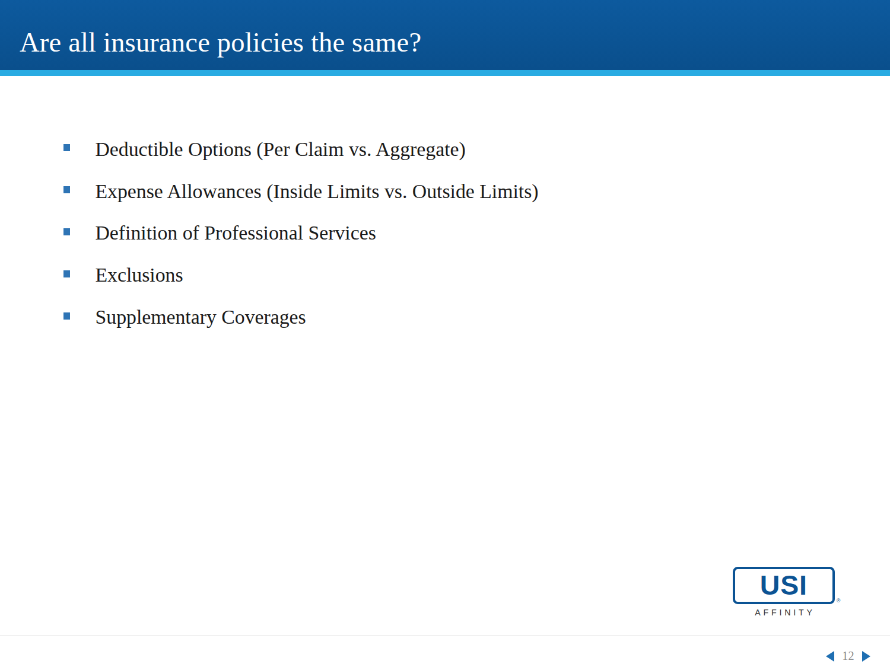Are all insurance policies the same?
Deductible Options (Per Claim vs. Aggregate)
Expense Allowances (Inside Limits vs. Outside Limits)
Definition of Professional Services
Exclusions
Supplementary Coverages
USI
®
AFFINITY
12